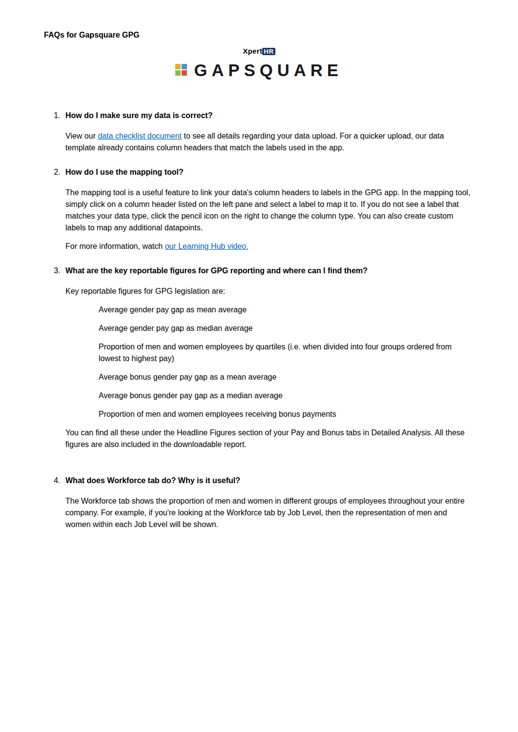FAQs for Gapsquare GPG
XpertHR
GAPSQUARE
How do I make sure my data is correct?
View our data checklist document to see all details regarding your data upload. For a quicker upload, our data template already contains column headers that match the labels used in the app.
How do I use the mapping tool?
The mapping tool is a useful feature to link your data's column headers to labels in the GPG app. In the mapping tool, simply click on a column header listed on the left pane and select a label to map it to. If you do not see a label that matches your data type, click the pencil icon on the right to change the column type. You can also create custom labels to map any additional datapoints.
For more information, watch our Learning Hub video.
What are the key reportable figures for GPG reporting and where can I find them?
Key reportable figures for GPG legislation are:
Average gender pay gap as mean average
Average gender pay gap as median average
Proportion of men and women employees by quartiles (i.e. when divided into four groups ordered from lowest to highest pay)
Average bonus gender pay gap as a mean average
Average bonus gender pay gap as a median average
Proportion of men and women employees receiving bonus payments
You can find all these under the Headline Figures section of your Pay and Bonus tabs in Detailed Analysis. All these figures are also included in the downloadable report.
What does Workforce tab do? Why is it useful?
The Workforce tab shows the proportion of men and women in different groups of employees throughout your entire company. For example, if you're looking at the Workforce tab by Job Level, then the representation of men and women within each Job Level will be shown.